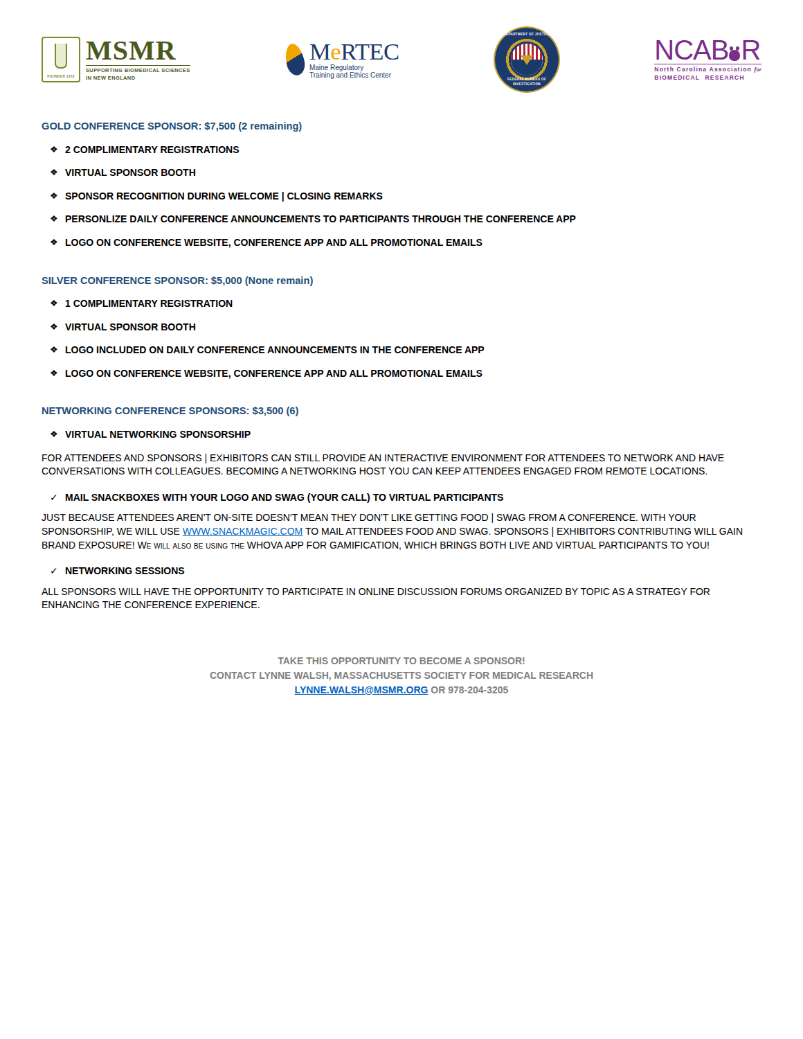MSMR
SUPPORTING BIOMEDICAL SCIENCES
IN NEW ENGLAND
Me RTEC
Maine Regulatory
Training and Ethics Center
DEPARTMENT OF JUSTICE
FEDERAL BUREAU OF INVESTIGATION
NCAB R
North Carolina Association for
BIOMEDICAL RESEARCH
GOLD CONFERENCE SPONSOR: $7,500 (2 remaining)
2 COMPLIMENTARY REGISTRATIONS
VIRTUAL SPONSOR BOOTH
SPONSOR RECOGNITION DURING WELCOME | CLOSING REMARKS
PERSONLIZE DAILY CONFERENCE ANNOUNCEMENTS TO PARTICIPANTS THROUGH THE CONFERENCE APP
LOGO ON CONFERENCE WEBSITE, CONFERENCE APP AND ALL PROMOTIONAL EMAILS
SILVER CONFERENCE SPONSOR: $5,000 (None remain)
1 COMPLIMENTARY REGISTRATION
VIRTUAL SPONSOR BOOTH
LOGO INCLUDED ON DAILY CONFERENCE ANNOUNCEMENTS IN THE CONFERENCE APP
LOGO ON CONFERENCE WEBSITE, CONFERENCE APP AND ALL PROMOTIONAL EMAILS
NETWORKING CONFERENCE SPONSORS: $3,500 (6)
VIRTUAL NETWORKING SPONSORSHIP
FOR ATTENDEES AND SPONSORS | EXHIBITORS CAN STILL PROVIDE AN INTERACTIVE ENVIRONMENT FOR ATTENDEES TO NETWORK AND HAVE CONVERSATIONS WITH COLLEAGUES. BECOMING A NETWORKING HOST YOU CAN KEEP ATTENDEES ENGAGED FROM REMOTE LOCATIONS.
MAIL SNACKBOXES WITH YOUR LOGO AND SWAG (YOUR CALL) TO VIRTUAL PARTICIPANTS
JUST BECAUSE ATTENDEES AREN'T ON-SITE DOESN'T MEAN THEY DON'T LIKE GETTING FOOD | SWAG FROM A CONFERENCE. WITH YOUR SPONSORSHIP, WE WILL USE WWW.SNACKMAGIC.COM TO MAIL ATTENDEES FOOD AND SWAG. SPONSORS | EXHIBITORS CONTRIBUTING WILL GAIN BRAND EXPOSURE! We will also be using the WHOVA APP FOR GAMIFICATION, WHICH BRINGS BOTH LIVE AND VIRTUAL PARTICIPANTS TO YOU!
NETWORKING SESSIONS
ALL SPONSORS WILL HAVE THE OPPORTUNITY TO PARTICIPATE IN ONLINE DISCUSSION FORUMS ORGANIZED BY TOPIC AS A STRATEGY FOR ENHANCING THE CONFERENCE EXPERIENCE.
TAKE THIS OPPORTUNITY TO BECOME A SPONSOR!
CONTACT LYNNE WALSH, MASSACHUSETTS SOCIETY FOR MEDICAL RESEARCH
LYNNE.WALSH@MSMR.ORG OR 978-204-3205